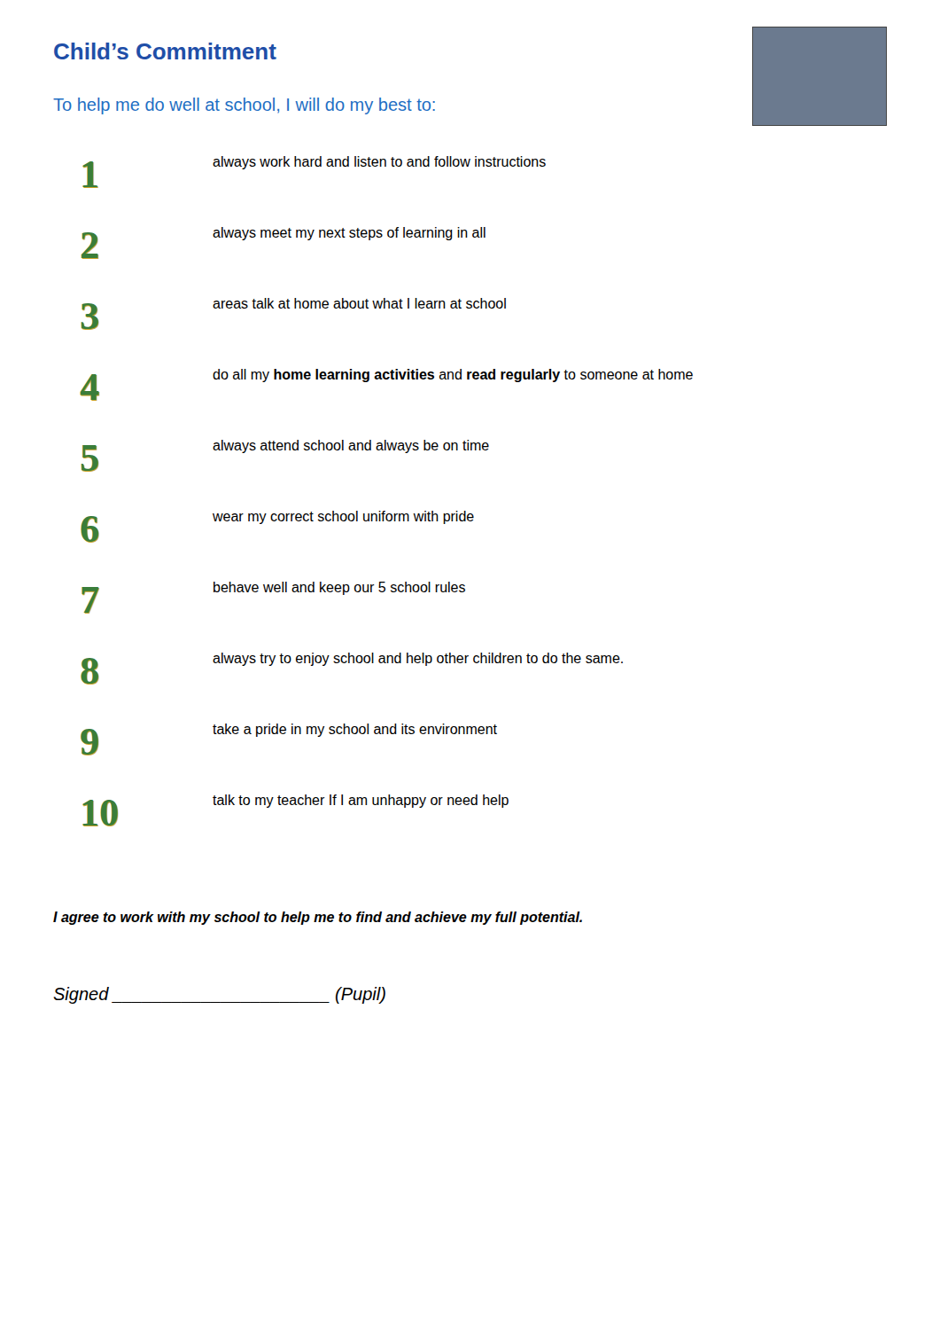Child’s Commitment
To help me do well at school, I will do my best to:
always work hard and listen to and follow instructions
always meet my next steps of learning in all
areas talk at home about what I learn at school
do all my home learning activities and read regularly to someone at home
always attend school and always be on time
wear my correct school uniform with pride
behave well and keep our 5 school rules
always try to enjoy school and help other children to do the same.
take a pride in my school and its environment
talk to my teacher If I am unhappy or need help
I agree to work with my school to help me to find and achieve my full potential.
Signed ______________________ (Pupil)